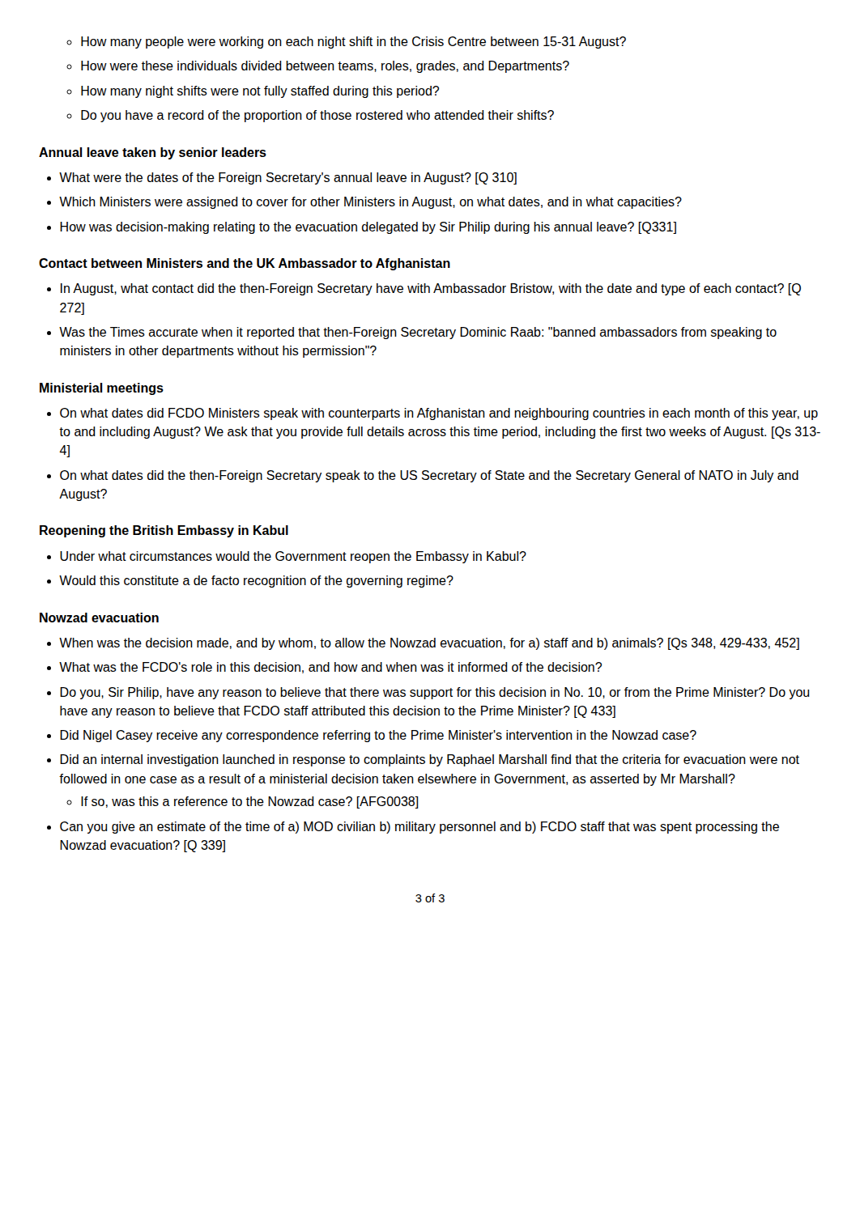How many people were working on each night shift in the Crisis Centre between 15-31 August?
How were these individuals divided between teams, roles, grades, and Departments?
How many night shifts were not fully staffed during this period?
Do you have a record of the proportion of those rostered who attended their shifts?
Annual leave taken by senior leaders
What were the dates of the Foreign Secretary's annual leave in August? [Q 310]
Which Ministers were assigned to cover for other Ministers in August, on what dates, and in what capacities?
How was decision-making relating to the evacuation delegated by Sir Philip during his annual leave? [Q331]
Contact between Ministers and the UK Ambassador to Afghanistan
In August, what contact did the then-Foreign Secretary have with Ambassador Bristow, with the date and type of each contact? [Q 272]
Was the Times accurate when it reported that then-Foreign Secretary Dominic Raab: "banned ambassadors from speaking to ministers in other departments without his permission"?
Ministerial meetings
On what dates did FCDO Ministers speak with counterparts in Afghanistan and neighbouring countries in each month of this year, up to and including August? We ask that you provide full details across this time period, including the first two weeks of August. [Qs 313-4]
On what dates did the then-Foreign Secretary speak to the US Secretary of State and the Secretary General of NATO in July and August?
Reopening the British Embassy in Kabul
Under what circumstances would the Government reopen the Embassy in Kabul?
Would this constitute a de facto recognition of the governing regime?
Nowzad evacuation
When was the decision made, and by whom, to allow the Nowzad evacuation, for a) staff and b) animals? [Qs 348, 429-433, 452]
What was the FCDO's role in this decision, and how and when was it informed of the decision?
Do you, Sir Philip, have any reason to believe that there was support for this decision in No. 10, or from the Prime Minister? Do you have any reason to believe that FCDO staff attributed this decision to the Prime Minister? [Q 433]
Did Nigel Casey receive any correspondence referring to the Prime Minister's intervention in the Nowzad case?
Did an internal investigation launched in response to complaints by Raphael Marshall find that the criteria for evacuation were not followed in one case as a result of a ministerial decision taken elsewhere in Government, as asserted by Mr Marshall?
If so, was this a reference to the Nowzad case? [AFG0038]
Can you give an estimate of the time of a) MOD civilian b) military personnel and b) FCDO staff that was spent processing the Nowzad evacuation? [Q 339]
3 of 3